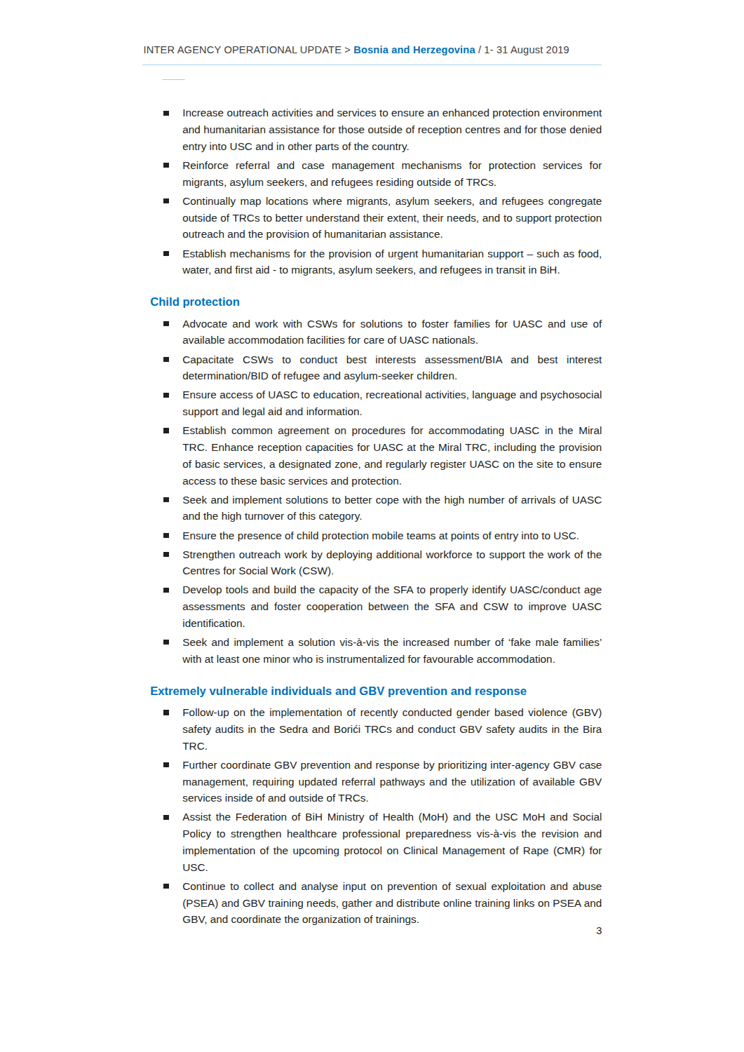INTER AGENCY OPERATIONAL UPDATE > Bosnia and Herzegovina / 1- 31 August 2019
Increase outreach activities and services to ensure an enhanced protection environment and humanitarian assistance for those outside of reception centres and for those denied entry into USC and in other parts of the country.
Reinforce referral and case management mechanisms for protection services for migrants, asylum seekers, and refugees residing outside of TRCs.
Continually map locations where migrants, asylum seekers, and refugees congregate outside of TRCs to better understand their extent, their needs, and to support protection outreach and the provision of humanitarian assistance.
Establish mechanisms for the provision of urgent humanitarian support – such as food, water, and first aid - to migrants, asylum seekers, and refugees in transit in BiH.
Child protection
Advocate and work with CSWs for solutions to foster families for UASC and use of available accommodation facilities for care of UASC nationals.
Capacitate CSWs to conduct best interests assessment/BIA and best interest determination/BID of refugee and asylum-seeker children.
Ensure access of UASC to education, recreational activities, language and psychosocial support and legal aid and information.
Establish common agreement on procedures for accommodating UASC in the Miral TRC. Enhance reception capacities for UASC at the Miral TRC, including the provision of basic services, a designated zone, and regularly register UASC on the site to ensure access to these basic services and protection.
Seek and implement solutions to better cope with the high number of arrivals of UASC and the high turnover of this category.
Ensure the presence of child protection mobile teams at points of entry into to USC.
Strengthen outreach work by deploying additional workforce to support the work of the Centres for Social Work (CSW).
Develop tools and build the capacity of the SFA to properly identify UASC/conduct age assessments and foster cooperation between the SFA and CSW to improve UASC identification.
Seek and implement a solution vis-à-vis the increased number of ‘fake male families’ with at least one minor who is instrumentalized for favourable accommodation.
Extremely vulnerable individuals and GBV prevention and response
Follow-up on the implementation of recently conducted gender based violence (GBV) safety audits in the Sedra and Borići TRCs and conduct GBV safety audits in the Bira TRC.
Further coordinate GBV prevention and response by prioritizing inter-agency GBV case management, requiring updated referral pathways and the utilization of available GBV services inside of and outside of TRCs.
Assist the Federation of BiH Ministry of Health (MoH) and the USC MoH and Social Policy to strengthen healthcare professional preparedness vis-à-vis the revision and implementation of the upcoming protocol on Clinical Management of Rape (CMR) for USC.
Continue to collect and analyse input on prevention of sexual exploitation and abuse (PSEA) and GBV training needs, gather and distribute online training links on PSEA and GBV, and coordinate the organization of trainings.
3